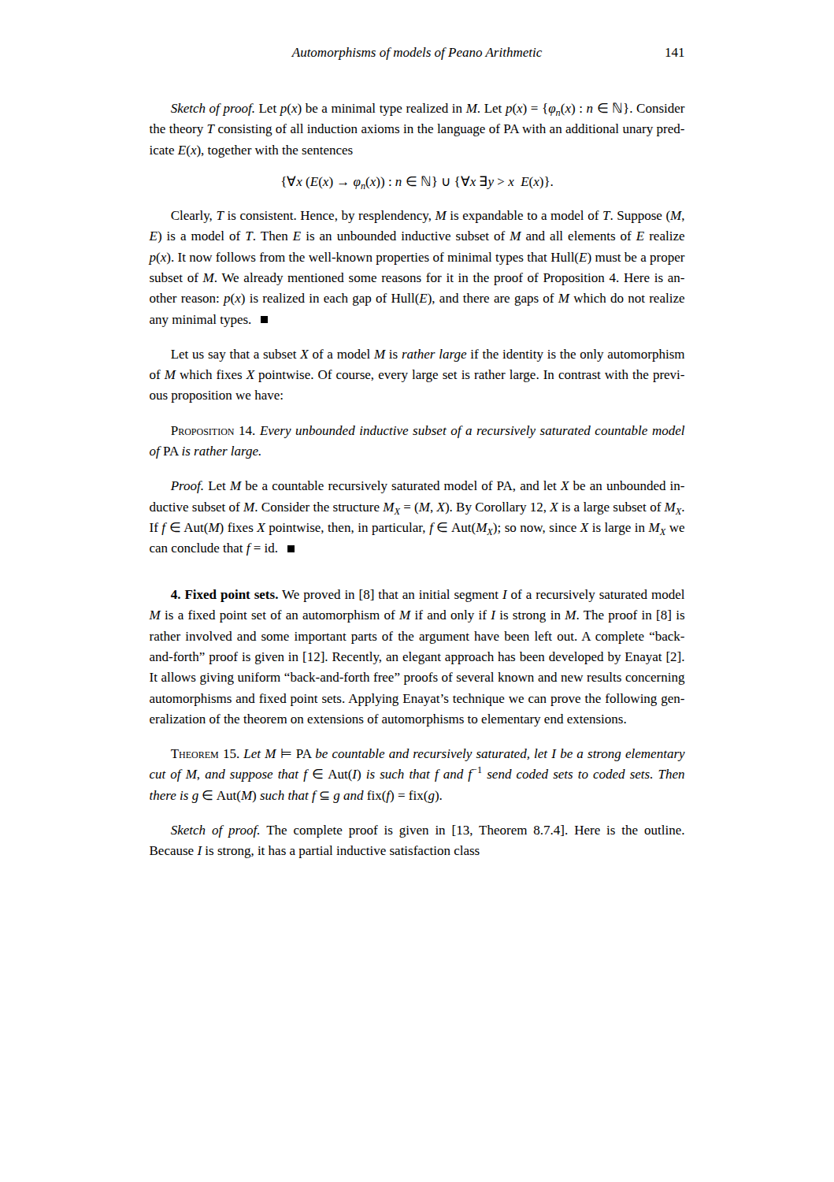Automorphisms of models of Peano Arithmetic 141
Sketch of proof. Let p(x) be a minimal type realized in M. Let p(x) = {φn(x) : n ∈ ℕ}. Consider the theory T consisting of all induction axioms in the language of PA with an additional unary predicate E(x), together with the sentences
{∀x (E(x) → φn(x)) : n ∈ ℕ} ∪ {∀x ∃y > x E(x)}.
Clearly, T is consistent. Hence, by resplendency, M is expandable to a model of T. Suppose (M, E) is a model of T. Then E is an unbounded inductive subset of M and all elements of E realize p(x). It now follows from the well-known properties of minimal types that Hull(E) must be a proper subset of M. We already mentioned some reasons for it in the proof of Proposition 4. Here is another reason: p(x) is realized in each gap of Hull(E), and there are gaps of M which do not realize any minimal types.
Let us say that a subset X of a model M is rather large if the identity is the only automorphism of M which fixes X pointwise. Of course, every large set is rather large. In contrast with the previous proposition we have:
Proposition 14. Every unbounded inductive subset of a recursively saturated countable model of PA is rather large.
Proof. Let M be a countable recursively saturated model of PA, and let X be an unbounded inductive subset of M. Consider the structure MX = (M, X). By Corollary 12, X is a large subset of MX. If f ∈ Aut(M) fixes X pointwise, then, in particular, f ∈ Aut(MX); so now, since X is large in MX we can conclude that f = id.
4. Fixed point sets. We proved in [8] that an initial segment I of a recursively saturated model M is a fixed point set of an automorphism of M if and only if I is strong in M. The proof in [8] is rather involved and some important parts of the argument have been left out. A complete “back-and-forth” proof is given in [12]. Recently, an elegant approach has been developed by Enayat [2]. It allows giving uniform “back-and-forth free” proofs of several known and new results concerning automorphisms and fixed point sets. Applying Enayat’s technique we can prove the following generalization of the theorem on extensions of automorphisms to elementary end extensions.
Theorem 15. Let M ⊨ PA be countable and recursively saturated, let I be a strong elementary cut of M, and suppose that f ∈ Aut(I) is such that f and f−1 send coded sets to coded sets. Then there is g ∈ Aut(M) such that f ⊆ g and fix(f) = fix(g).
Sketch of proof. The complete proof is given in [13, Theorem 8.7.4]. Here is the outline. Because I is strong, it has a partial inductive satisfaction class